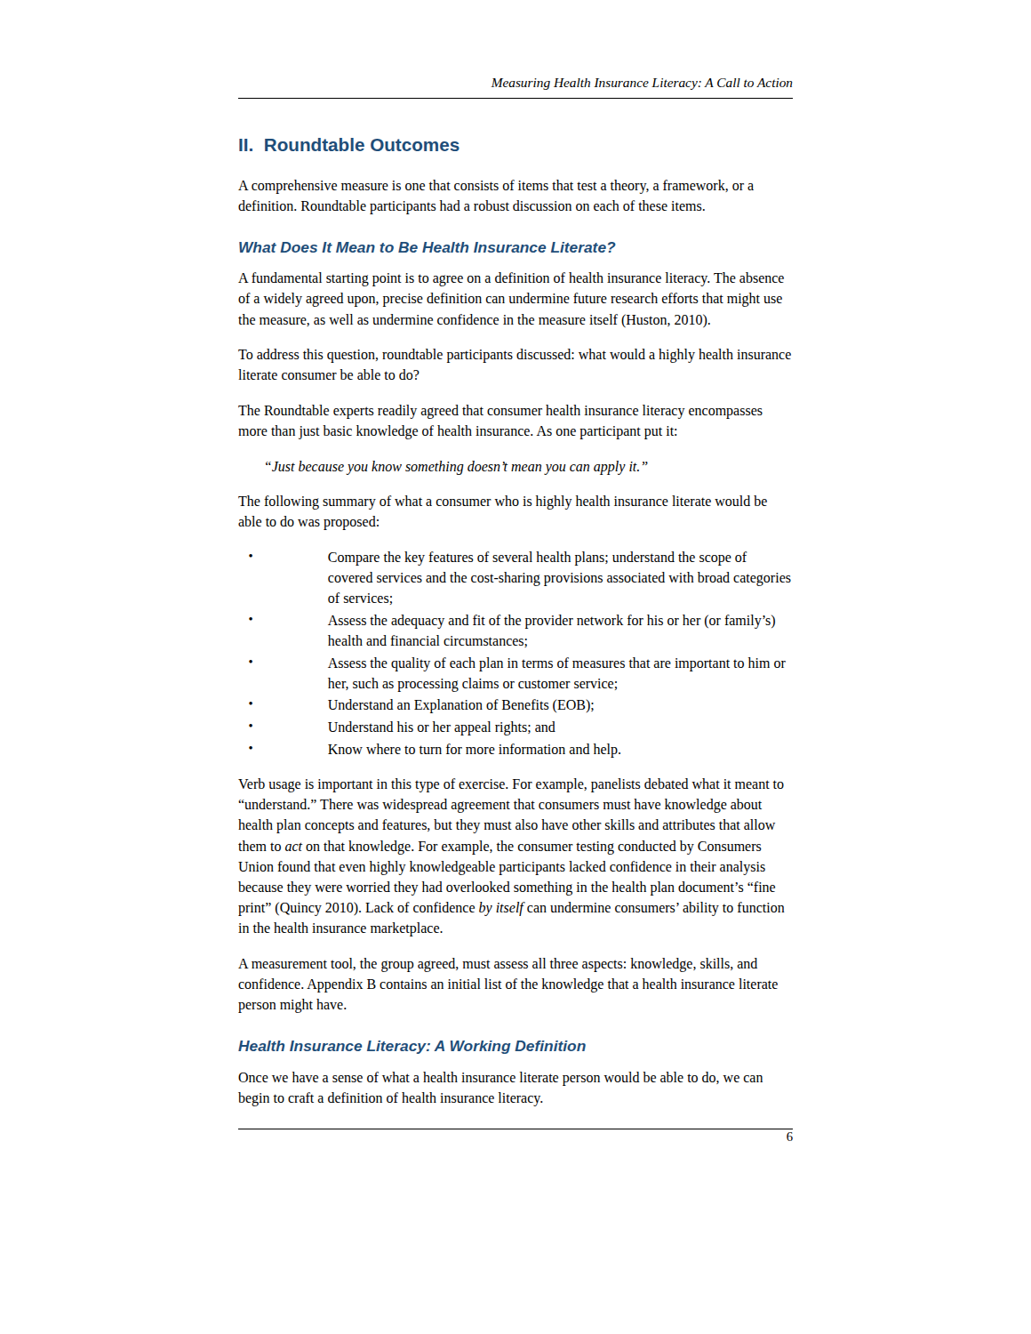Measuring Health Insurance Literacy: A Call to Action
II. Roundtable Outcomes
A comprehensive measure is one that consists of items that test a theory, a framework, or a definition. Roundtable participants had a robust discussion on each of these items.
What Does It Mean to Be Health Insurance Literate?
A fundamental starting point is to agree on a definition of health insurance literacy. The absence of a widely agreed upon, precise definition can undermine future research efforts that might use the measure, as well as undermine confidence in the measure itself (Huston, 2010).
To address this question, roundtable participants discussed: what would a highly health insurance literate consumer be able to do?
The Roundtable experts readily agreed that consumer health insurance literacy encompasses more than just basic knowledge of health insurance. As one participant put it:
“Just because you know something doesn’t mean you can apply it.”
The following summary of what a consumer who is highly health insurance literate would be able to do was proposed:
Compare the key features of several health plans; understand the scope of covered services and the cost-sharing provisions associated with broad categories of services;
Assess the adequacy and fit of the provider network for his or her (or family’s) health and financial circumstances;
Assess the quality of each plan in terms of measures that are important to him or her, such as processing claims or customer service;
Understand an Explanation of Benefits (EOB);
Understand his or her appeal rights; and
Know where to turn for more information and help.
Verb usage is important in this type of exercise. For example, panelists debated what it meant to “understand.” There was widespread agreement that consumers must have knowledge about health plan concepts and features, but they must also have other skills and attributes that allow them to act on that knowledge. For example, the consumer testing conducted by Consumers Union found that even highly knowledgeable participants lacked confidence in their analysis because they were worried they had overlooked something in the health plan document’s “fine print” (Quincy 2010). Lack of confidence by itself can undermine consumers’ ability to function in the health insurance marketplace.
A measurement tool, the group agreed, must assess all three aspects: knowledge, skills, and confidence. Appendix B contains an initial list of the knowledge that a health insurance literate person might have.
Health Insurance Literacy: A Working Definition
Once we have a sense of what a health insurance literate person would be able to do, we can begin to craft a definition of health insurance literacy.
6